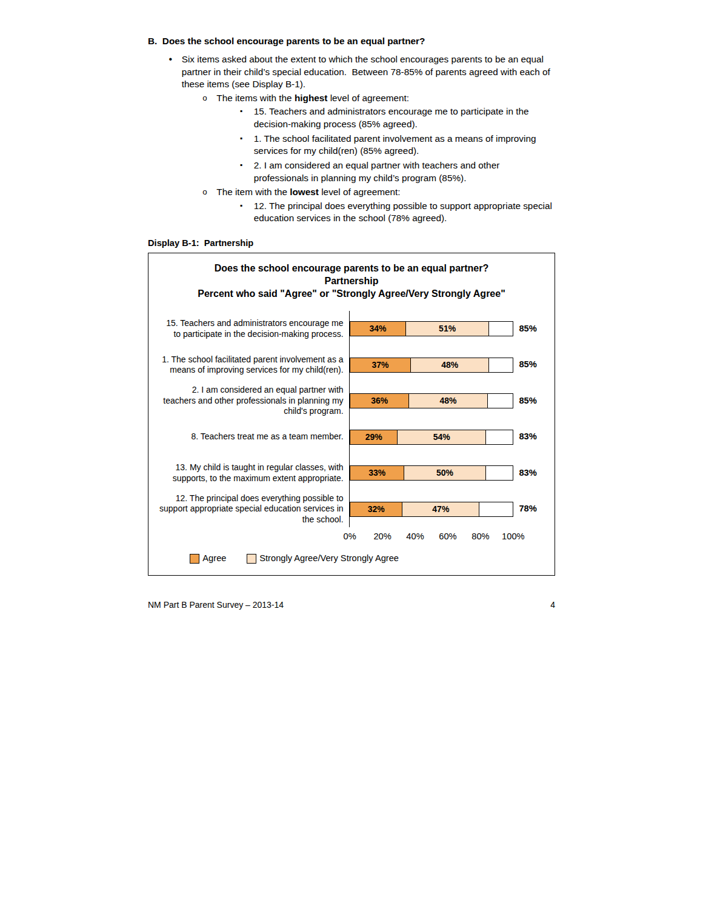B. Does the school encourage parents to be an equal partner?
Six items asked about the extent to which the school encourages parents to be an equal partner in their child’s special education. Between 78-85% of parents agreed with each of these items (see Display B-1).
The items with the highest level of agreement:
15. Teachers and administrators encourage me to participate in the decision-making process (85% agreed).
1. The school facilitated parent involvement as a means of improving services for my child(ren) (85% agreed).
2. I am considered an equal partner with teachers and other professionals in planning my child’s program (85%).
The item with the lowest level of agreement:
12. The principal does everything possible to support appropriate special education services in the school (78% agreed).
Display B-1: Partnership
Does the school encourage parents to be an equal partner?
Partnership
Percent who said "Agree" or "Strongly Agree/Very Strongly Agree"
15. Teachers and administrators encourage me to participate in the decision-making process.
34%
51%
85%
1. The school facilitated parent involvement as a means of improving services for my child(ren).
37%
48%
85%
2. I am considered an equal partner with teachers and other professionals in planning my child's program.
36%
48%
85%
8. Teachers treat me as a team member.
29%
54%
83%
13. My child is taught in regular classes, with supports, to the maximum extent appropriate.
33%
50%
83%
12. The principal does everything possible to support appropriate special education services in the school.
32%
47%
78%
0% 20% 40% 60% 80% 100%
Agree
Strongly Agree/Very Strongly Agree
NM Part B Parent Survey – 2013-14
4